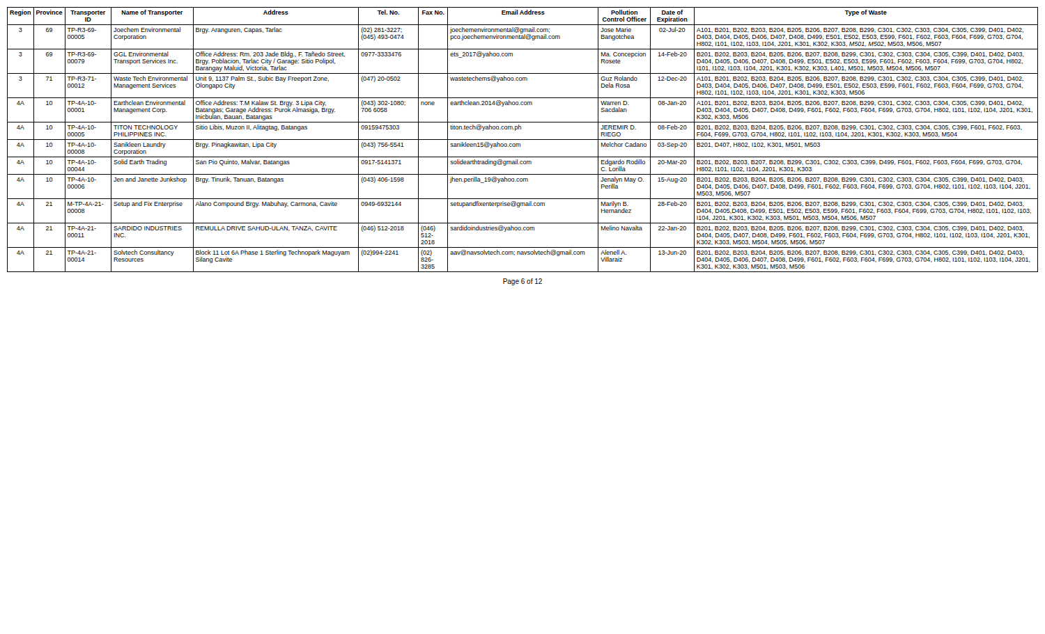| Region | Province | Transporter ID | Name of Transporter | Address | Tel. No. | Fax No. | Email Address | Pollution Control Officer | Date of Expiration | Type of Waste |
| --- | --- | --- | --- | --- | --- | --- | --- | --- | --- | --- |
| 3 | 69 | TP-R3-69-00005 | Joechem Environmental Corporation | Brgy. Aranguren, Capas, Tarlac | (02) 281-3227; (045) 493-0474 | | joechemenvironmental@gmail.com; pco.joechemenvironmental@gmail.com | Jose Marie Bangotchea | 02-Jul-20 | A101, B201, B202, B203, B204, B205, B206, B207, B208, B299, C301, C302, C303, C304, C305, C399, D401, D402, D403, D404, D405, D406, D407, D408, D499, E501, E502, E503, E599, F601, F602, F603, F604, F699, G703, G704, H802, I101, I102, I103, I104, J201, K301, K302, K303, M501, M502 , M503, M506, M507 |
| 3 | 69 | TP-R3-69-00079 | GGL Environmental Transport Services Inc. | Office Address: Rm. 203 Jade Bldg., F. Tañedo Street, Brgy. Poblacion, Tarlac City / Garage: Sitio Polipol, Barangay Maluid, Victoria, Tarlac | 0977-3333476 | | ets_2017@yahoo.com | Ma. Concepcion Rosete | 14-Feb-20 | B201, B202, B203, B204, B205, B206, B207, B208, B299, C301, C302, C303, C304, C305, C399, D401, D402, D403, D404, D405, D406, D407, D408, D499, E501, E502, E503, E599, F601, F602, F603, F604, F699, G703, G704, H802, I101, I102, I103, I104, J201, K301, K302, K303, L401, M501, M503, M504, M506, M507 |
| 3 | 71 | TP-R3-71-00012 | Waste Tech Environmental Management Services | Unit 9, 1137 Palm St., Subic Bay Freeport Zone, Olongapo City | (047) 20-0502 | | wastetechems@yahoo.com | Guz Rolando Dela Rosa | 12-Dec-20 | A101, B201, B202, B203, B204, B205, B206, B207, B208, B299, C301, C302, C303, C304, C305, C399, D401, D402, D403, D404, D405, D406, D407, D408, D499, E501, E502, E503, E599, F601, F602, F603, F604, F699, G703, G704, H802, I101, I102, I103, I104, J201, K301, K302, K303, M506 |
| 4A | 10 | TP-4A-10-00001 | Earthclean Environmental Management Corp. | Office Address: T.M Kalaw St. Brgy. 3 Lipa City, Batangas; Garage Address: Purok Almasiga, Brgy. Inicbulan, Bauan, Batangas | (043) 302-1080; 706 6058 | none | earthclean.2014@yahoo.com | Warren D. Sacdalan | 08-Jan-20 | A101, B201, B202, B203, B204, B205, B206, B207, B208, B299, C301, C302, C303, C304, C305, C399, D401, D402, D403, D404, D405, D407, D408, D499, F601, F602, F603, F604, F699, G703, G704, H802, I101, I102, I104, J201, K301, K302, K303, M506 |
| 4A | 10 | TP-4A-10-00005 | TITON TECHNOLOGY PHILIPPINES INC. | Sitio Libis, Muzon II, Alitagtag, Batangas | 09159475303 | | titon.tech@yahoo.com.ph | JEREMIR D. RIEGO | 08-Feb-20 | B201, B202, B203, B204, B205, B206, B207, B208, B299, C301, C302, C303, C304, C305, C399, F601, F602, F603, F604, F699, G703, G704, H802, I101, I102, I103, I104, J201, K301, K302, K303, M503, M504 |
| 4A | 10 | TP-4A-10-00008 | Sanikleen Laundry Corporation | Brgy. Pinagkawitan, Lipa City | (043) 756-5541 | | sanikleen15@yahoo.com | Melchor Cadano | 03-Sep-20 | B201, D407, H802, I102, K301, M501, M503 |
| 4A | 10 | TP-4A-10-00044 | Solid Earth Trading | San Pio Quinto, Malvar, Batangas | 0917-5141371 | | solidearthtrading@gmail.com | Edgardo Rodillo C. Lorilla | 20-Mar-20 | B201, B202, B203, B207, B208, B299, C301, C302, C303, C399, D499, F601, F602, F603, F604, F699, G703, G704, H802, I101, I102, I104, J201, K301, K303 |
| 4A | 10 | TP-4A-10-00006 | Jen and Janette Junkshop | Brgy. Tinurik, Tanuan, Batangas | (043) 406-1598 | | jhen.perilla_19@yahoo.com | Jenalyn May O. Perilla | 15-Aug-20 | B201, B202, B203, B204, B205, B206, B207, B208, B299, C301, C302, C303, C304, C305, C399, D401, D402, D403, D404, D405, D406, D407, D408, D499, F601, F602, F603, F604, F699, G703, G704, H802, I101, I102, I103, I104, J201, M503, M506, M507 |
| 4A | 21 | M-TP-4A-21-00008 | Setup and Fix Enterprise | Alano Compound Brgy. Mabuhay, Carmona, Cavite | 0949-6932144 | | setupandfixenterprise@gmail.com | Marilyn B. Hernandez | 28-Feb-20 | B201, B202, B203, B204, B205, B206, B207, B208, B299, C301, C302, C303, C304, C305, C399, D401, D402, D403, D404, D405,D408, D499, E501, E502, E503, E599, F601, F602, F603, F604, F699, G703, G704, H802, I101, I102, I103, I104, J201, K301, K302, K303, M501, M503, M504, M506, M507 |
| 4A | 21 | TP-4A-21-00011 | SARDIDO INDUSTRIES INC. | REMULLA DRIVE SAHUD-ULAN, TANZA, CAVITE | (046) 512-2018 | (046) 512-2018 | sardidoindustries@yahoo.com | Melino Navalta | 22-Jan-20 | B201, B202, B203, B204, B205, B206, B207, B208, B299, C301, C302, C303, C304, C305, C399, D401, D402, D403, D404, D405, D407, D408, D499, F601, F602, F603, F604, F699, G703, G704, H802, I101, I102, I103, I104, J201, K301, K302, K303, M503, M504, M505, M506, M507 |
| 4A | 21 | TP-4A-21-00014 | Solvtech Consultancy Resources | Block 11 Lot 6A Phase 1 Sterling Technopark Maguyam Silang Cavite | (02)994-2241 | (02) 826-3285 | aav@navsolvtech.com; navsolvtech@gmail.com | Alenell A. Villaraiz | 13-Jun-20 | B201, B202, B203, B204, B205, B206, B207, B208, B299, C301, C302, C303, C304, C305, C399, D401, D402, D403, D404, D405, D406, D407, D408, D499, F601, F602, F603, F604, F699, G703, G704, H802, I101, I102, I103, I104, J201, K301, K302, K303, M501, M503, M506 |
Page 6 of 12